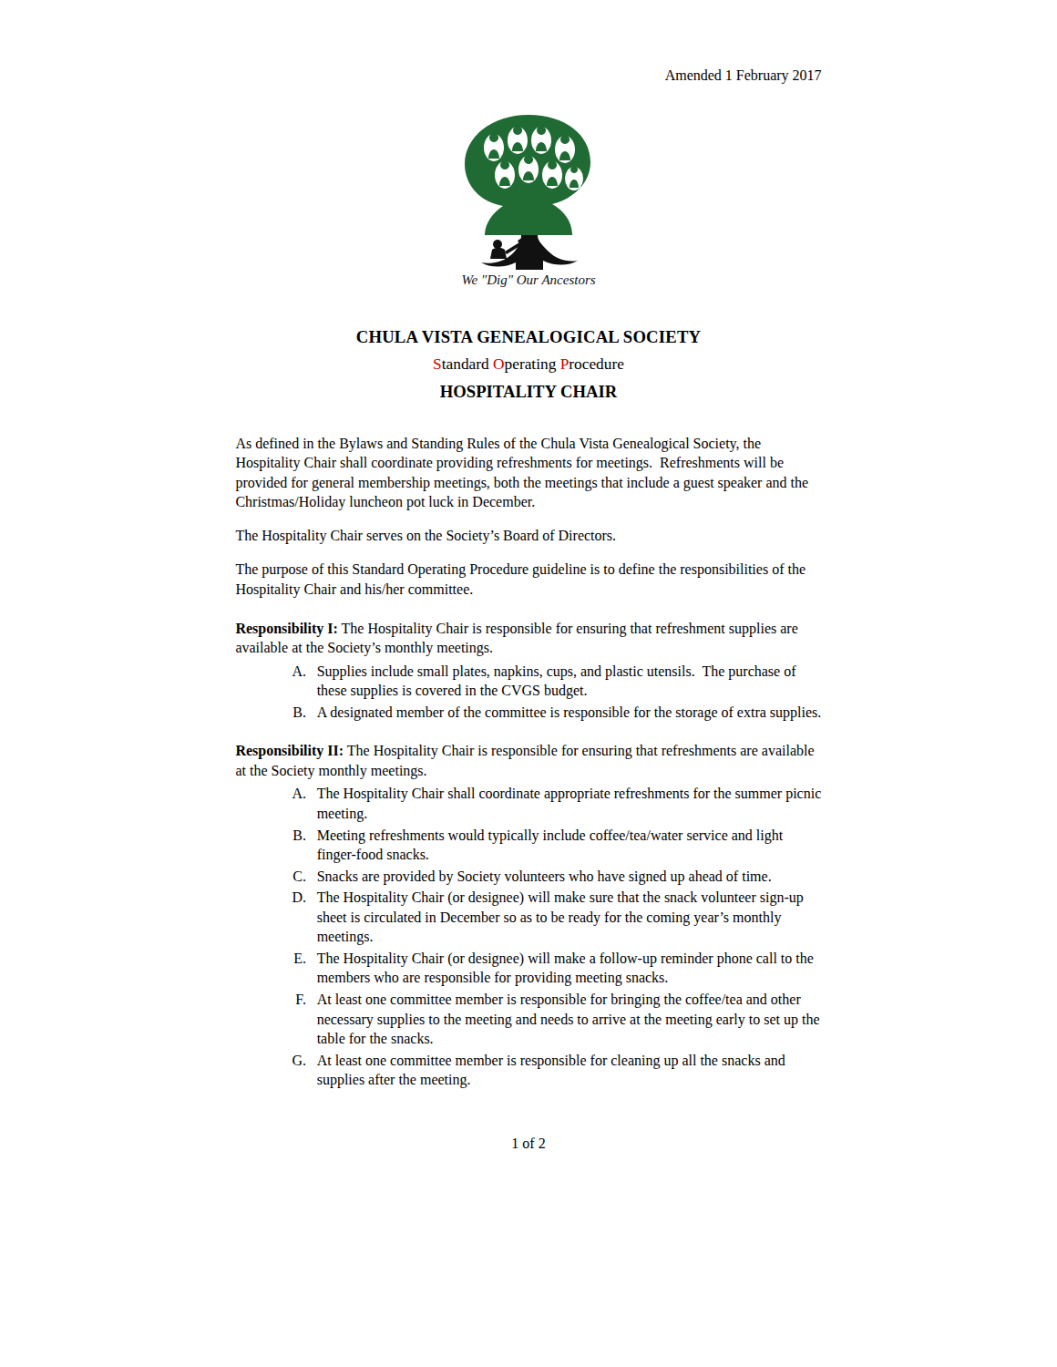Amended 1 February 2017
We "Dig" Our Ancestors
CHULA VISTA GENEALOGICAL SOCIETY
Standard Operating Procedure
HOSPITALITY CHAIR
As defined in the Bylaws and Standing Rules of the Chula Vista Genealogical Society, the Hospitality Chair shall coordinate providing refreshments for meetings. Refreshments will be provided for general membership meetings, both the meetings that include a guest speaker and the Christmas/Holiday luncheon pot luck in December.
The Hospitality Chair serves on the Society’s Board of Directors.
The purpose of this Standard Operating Procedure guideline is to define the responsibilities of the Hospitality Chair and his/her committee.
Responsibility I: The Hospitality Chair is responsible for ensuring that refreshment supplies are available at the Society’s monthly meetings.
Supplies include small plates, napkins, cups, and plastic utensils. The purchase of these supplies is covered in the CVGS budget.
A designated member of the committee is responsible for the storage of extra supplies.
Responsibility II: The Hospitality Chair is responsible for ensuring that refreshments are available at the Society monthly meetings.
The Hospitality Chair shall coordinate appropriate refreshments for the summer picnic meeting.
Meeting refreshments would typically include coffee/tea/water service and light finger-food snacks.
Snacks are provided by Society volunteers who have signed up ahead of time.
The Hospitality Chair (or designee) will make sure that the snack volunteer sign-up sheet is circulated in December so as to be ready for the coming year’s monthly meetings.
The Hospitality Chair (or designee) will make a follow-up reminder phone call to the members who are responsible for providing meeting snacks.
At least one committee member is responsible for bringing the coffee/tea and other necessary supplies to the meeting and needs to arrive at the meeting early to set up the table for the snacks.
At least one committee member is responsible for cleaning up all the snacks and supplies after the meeting.
1 of 2